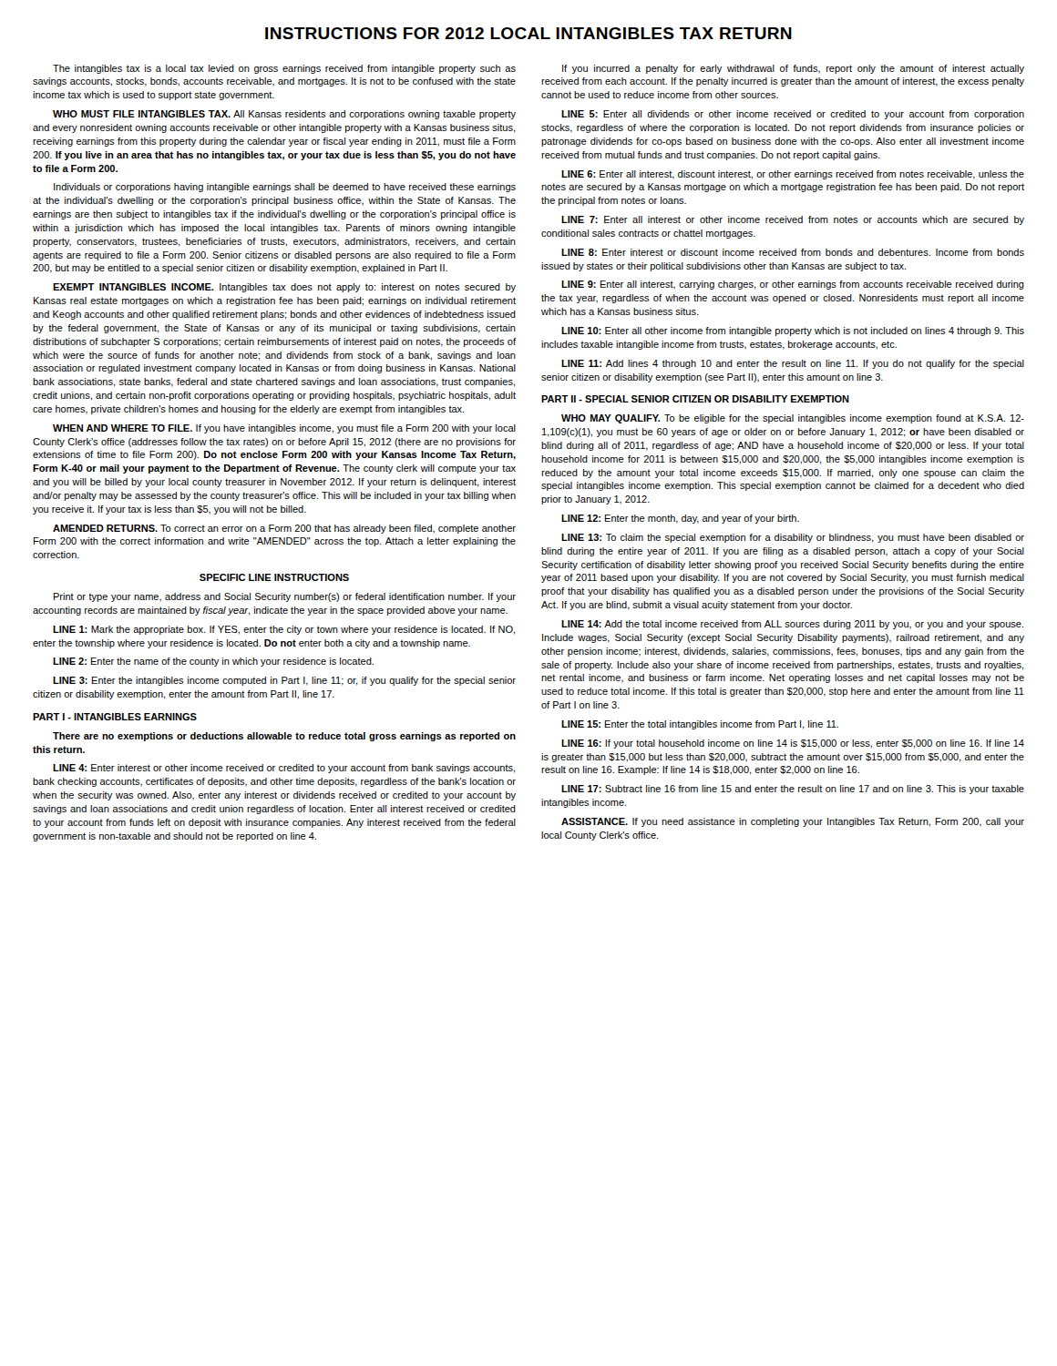INSTRUCTIONS FOR 2012 LOCAL INTANGIBLES TAX RETURN
The intangibles tax is a local tax levied on gross earnings received from intangible property such as savings accounts, stocks, bonds, accounts receivable, and mortgages. It is not to be confused with the state income tax which is used to support state government.
WHO MUST FILE INTANGIBLES TAX. All Kansas residents and corporations owning taxable property and every nonresident owning accounts receivable or other intangible property with a Kansas business situs, receiving earnings from this property during the calendar year or fiscal year ending in 2011, must file a Form 200. If you live in an area that has no intangibles tax, or your tax due is less than $5, you do not have to file a Form 200.
Individuals or corporations having intangible earnings shall be deemed to have received these earnings at the individual's dwelling or the corporation's principal business office, within the State of Kansas. The earnings are then subject to intangibles tax if the individual's dwelling or the corporation's principal office is within a jurisdiction which has imposed the local intangibles tax. Parents of minors owning intangible property, conservators, trustees, beneficiaries of trusts, executors, administrators, receivers, and certain agents are required to file a Form 200. Senior citizens or disabled persons are also required to file a Form 200, but may be entitled to a special senior citizen or disability exemption, explained in Part II.
EXEMPT INTANGIBLES INCOME. Intangibles tax does not apply to: interest on notes secured by Kansas real estate mortgages on which a registration fee has been paid; earnings on individual retirement and Keogh accounts and other qualified retirement plans; bonds and other evidences of indebtedness issued by the federal government, the State of Kansas or any of its municipal or taxing subdivisions, certain distributions of subchapter S corporations; certain reimbursements of interest paid on notes, the proceeds of which were the source of funds for another note; and dividends from stock of a bank, savings and loan association or regulated investment company located in Kansas or from doing business in Kansas. National bank associations, state banks, federal and state chartered savings and loan associations, trust companies, credit unions, and certain non-profit corporations operating or providing hospitals, psychiatric hospitals, adult care homes, private children's homes and housing for the elderly are exempt from intangibles tax.
WHEN AND WHERE TO FILE. If you have intangibles income, you must file a Form 200 with your local County Clerk's office (addresses follow the tax rates) on or before April 15, 2012 (there are no provisions for extensions of time to file Form 200). Do not enclose Form 200 with your Kansas Income Tax Return, Form K-40 or mail your payment to the Department of Revenue. The county clerk will compute your tax and you will be billed by your local county treasurer in November 2012. If your return is delinquent, interest and/or penalty may be assessed by the county treasurer's office. This will be included in your tax billing when you receive it. If your tax is less than $5, you will not be billed.
AMENDED RETURNS. To correct an error on a Form 200 that has already been filed, complete another Form 200 with the correct information and write "AMENDED" across the top. Attach a letter explaining the correction.
SPECIFIC LINE INSTRUCTIONS
Print or type your name, address and Social Security number(s) or federal identification number. If your accounting records are maintained by fiscal year, indicate the year in the space provided above your name.
LINE 1: Mark the appropriate box. If YES, enter the city or town where your residence is located. If NO, enter the township where your residence is located. Do not enter both a city and a township name.
LINE 2: Enter the name of the county in which your residence is located.
LINE 3: Enter the intangibles income computed in Part I, line 11; or, if you qualify for the special senior citizen or disability exemption, enter the amount from Part II, line 17.
PART I - INTANGIBLES EARNINGS
There are no exemptions or deductions allowable to reduce total gross earnings as reported on this return.
LINE 4: Enter interest or other income received or credited to your account from bank savings accounts, bank checking accounts, certificates of deposits, and other time deposits, regardless of the bank's location or when the security was owned. Also, enter any interest or dividends received or credited to your account by savings and loan associations and credit union regardless of location. Enter all interest received or credited to your account from funds left on deposit with insurance companies. Any interest received from the federal government is non-taxable and should not be reported on line 4.
If you incurred a penalty for early withdrawal of funds, report only the amount of interest actually received from each account. If the penalty incurred is greater than the amount of interest, the excess penalty cannot be used to reduce income from other sources.
LINE 5: Enter all dividends or other income received or credited to your account from corporation stocks, regardless of where the corporation is located. Do not report dividends from insurance policies or patronage dividends for co-ops based on business done with the co-ops. Also enter all investment income received from mutual funds and trust companies. Do not report capital gains.
LINE 6: Enter all interest, discount interest, or other earnings received from notes receivable, unless the notes are secured by a Kansas mortgage on which a mortgage registration fee has been paid. Do not report the principal from notes or loans.
LINE 7: Enter all interest or other income received from notes or accounts which are secured by conditional sales contracts or chattel mortgages.
LINE 8: Enter interest or discount income received from bonds and debentures. Income from bonds issued by states or their political subdivisions other than Kansas are subject to tax.
LINE 9: Enter all interest, carrying charges, or other earnings from accounts receivable received during the tax year, regardless of when the account was opened or closed. Nonresidents must report all income which has a Kansas business situs.
LINE 10: Enter all other income from intangible property which is not included on lines 4 through 9. This includes taxable intangible income from trusts, estates, brokerage accounts, etc.
LINE 11: Add lines 4 through 10 and enter the result on line 11. If you do not qualify for the special senior citizen or disability exemption (see Part II), enter this amount on line 3.
PART II - SPECIAL SENIOR CITIZEN OR DISABILITY EXEMPTION
WHO MAY QUALIFY. To be eligible for the special intangibles income exemption found at K.S.A. 12-1,109(c)(1), you must be 60 years of age or older on or before January 1, 2012; or have been disabled or blind during all of 2011, regardless of age; AND have a household income of $20,000 or less. If your total household income for 2011 is between $15,000 and $20,000, the $5,000 intangibles income exemption is reduced by the amount your total income exceeds $15,000. If married, only one spouse can claim the special intangibles income exemption. This special exemption cannot be claimed for a decedent who died prior to January 1, 2012.
LINE 12: Enter the month, day, and year of your birth.
LINE 13: To claim the special exemption for a disability or blindness, you must have been disabled or blind during the entire year of 2011. If you are filing as a disabled person, attach a copy of your Social Security certification of disability letter showing proof you received Social Security benefits during the entire year of 2011 based upon your disability. If you are not covered by Social Security, you must furnish medical proof that your disability has qualified you as a disabled person under the provisions of the Social Security Act. If you are blind, submit a visual acuity statement from your doctor.
LINE 14: Add the total income received from ALL sources during 2011 by you, or you and your spouse. Include wages, Social Security (except Social Security Disability payments), railroad retirement, and any other pension income; interest, dividends, salaries, commissions, fees, bonuses, tips and any gain from the sale of property. Include also your share of income received from partnerships, estates, trusts and royalties, net rental income, and business or farm income. Net operating losses and net capital losses may not be used to reduce total income. If this total is greater than $20,000, stop here and enter the amount from line 11 of Part I on line 3.
LINE 15: Enter the total intangibles income from Part I, line 11.
LINE 16: If your total household income on line 14 is $15,000 or less, enter $5,000 on line 16. If line 14 is greater than $15,000 but less than $20,000, subtract the amount over $15,000 from $5,000, and enter the result on line 16. Example: If line 14 is $18,000, enter $2,000 on line 16.
LINE 17: Subtract line 16 from line 15 and enter the result on line 17 and on line 3. This is your taxable intangibles income.
ASSISTANCE. If you need assistance in completing your Intangibles Tax Return, Form 200, call your local County Clerk's office.